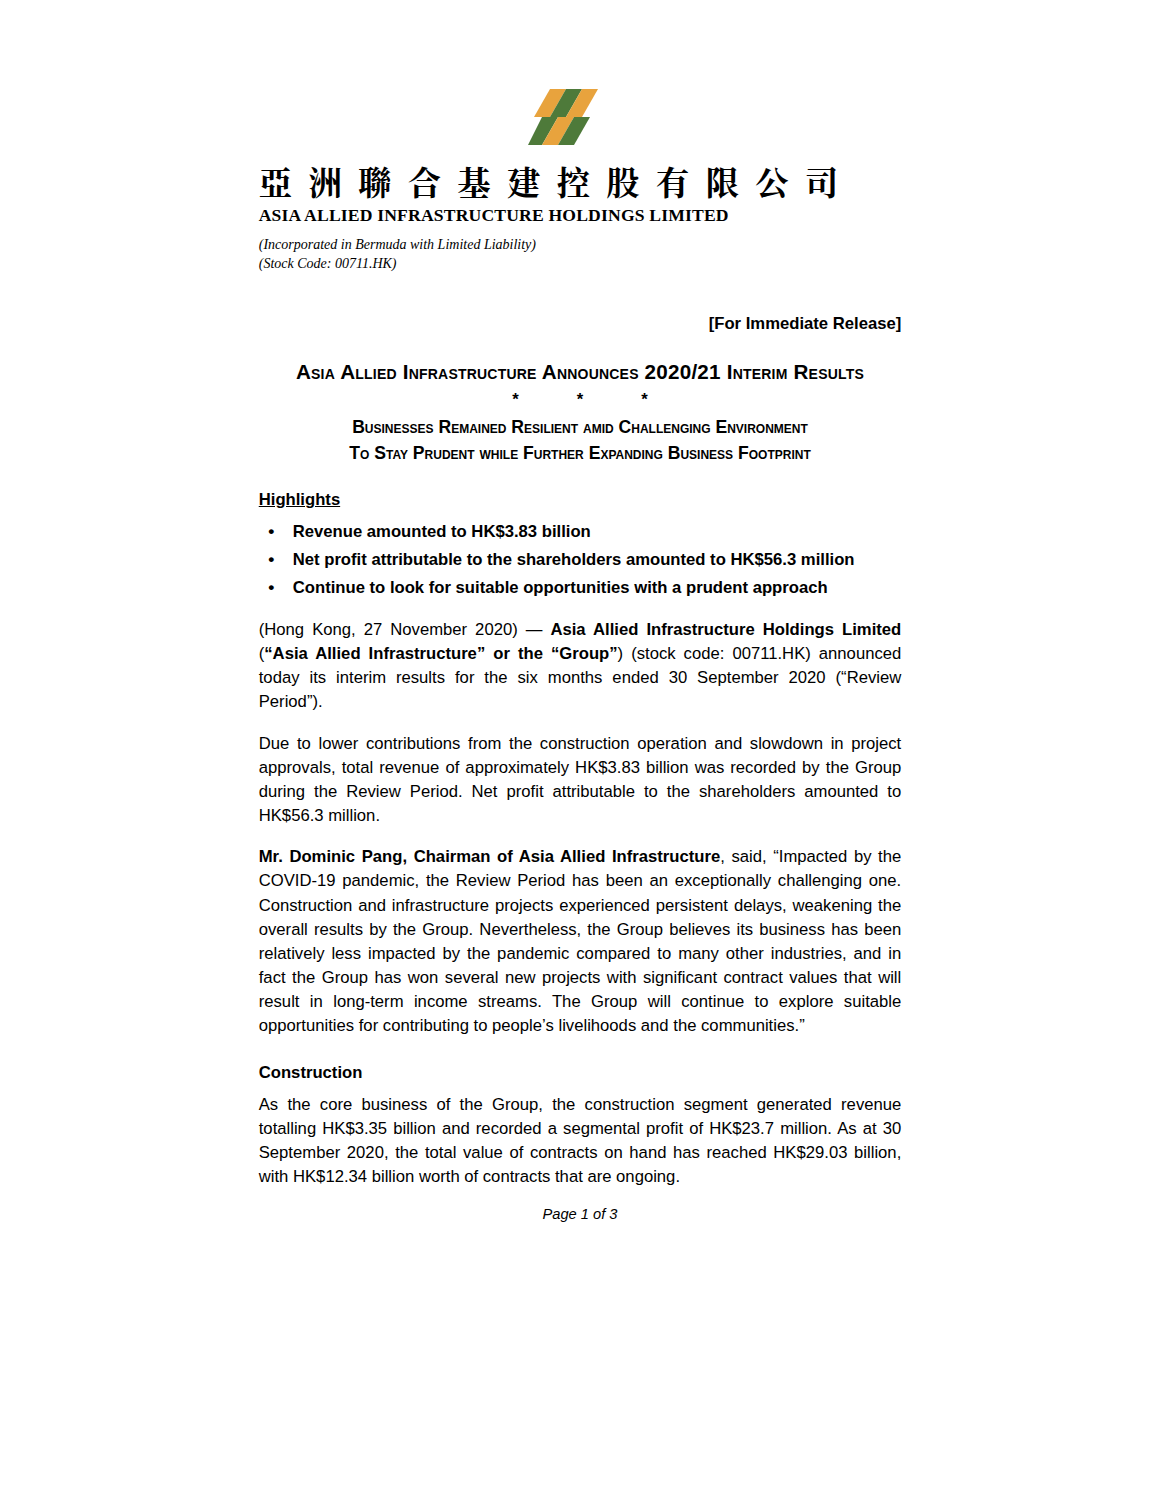亞 洲 聯 合 基 建 控 股 有 限 公 司
ASIA ALLIED INFRASTRUCTURE HOLDINGS LIMITED
(Incorporated in Bermuda with Limited Liability)
(Stock Code: 00711.HK)
[For Immediate Release]
Asia Allied Infrastructure Announces 2020/21 Interim Results
* * *
Businesses Remained Resilient amid Challenging Environment
To Stay Prudent while Further Expanding Business Footprint
Highlights
Revenue amounted to HK$3.83 billion
Net profit attributable to the shareholders amounted to HK$56.3 million
Continue to look for suitable opportunities with a prudent approach
(Hong Kong, 27 November 2020) — Asia Allied Infrastructure Holdings Limited (“Asia Allied Infrastructure” or the “Group”) (stock code: 00711.HK) announced today its interim results for the six months ended 30 September 2020 (“Review Period”).
Due to lower contributions from the construction operation and slowdown in project approvals, total revenue of approximately HK$3.83 billion was recorded by the Group during the Review Period. Net profit attributable to the shareholders amounted to HK$56.3 million.
Mr. Dominic Pang, Chairman of Asia Allied Infrastructure, said, “Impacted by the COVID-19 pandemic, the Review Period has been an exceptionally challenging one. Construction and infrastructure projects experienced persistent delays, weakening the overall results by the Group. Nevertheless, the Group believes its business has been relatively less impacted by the pandemic compared to many other industries, and in fact the Group has won several new projects with significant contract values that will result in long-term income streams. The Group will continue to explore suitable opportunities for contributing to people’s livelihoods and the communities.”
Construction
As the core business of the Group, the construction segment generated revenue totalling HK$3.35 billion and recorded a segmental profit of HK$23.7 million. As at 30 September 2020, the total value of contracts on hand has reached HK$29.03 billion, with HK$12.34 billion worth of contracts that are ongoing.
Page 1 of 3